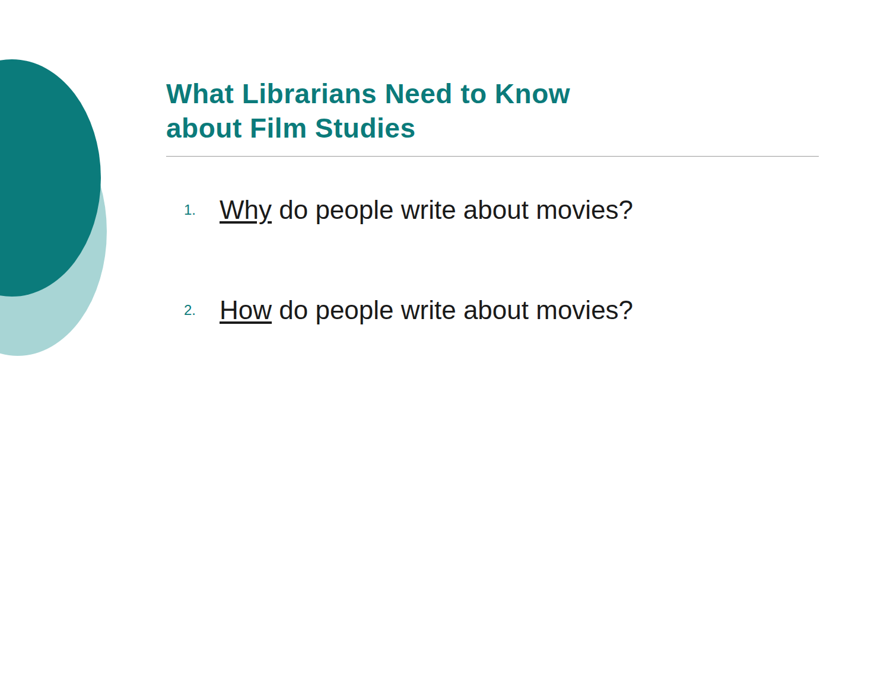What Librarians Need to Know
about Film Studies
Why do people write about movies?
How do people write about movies?